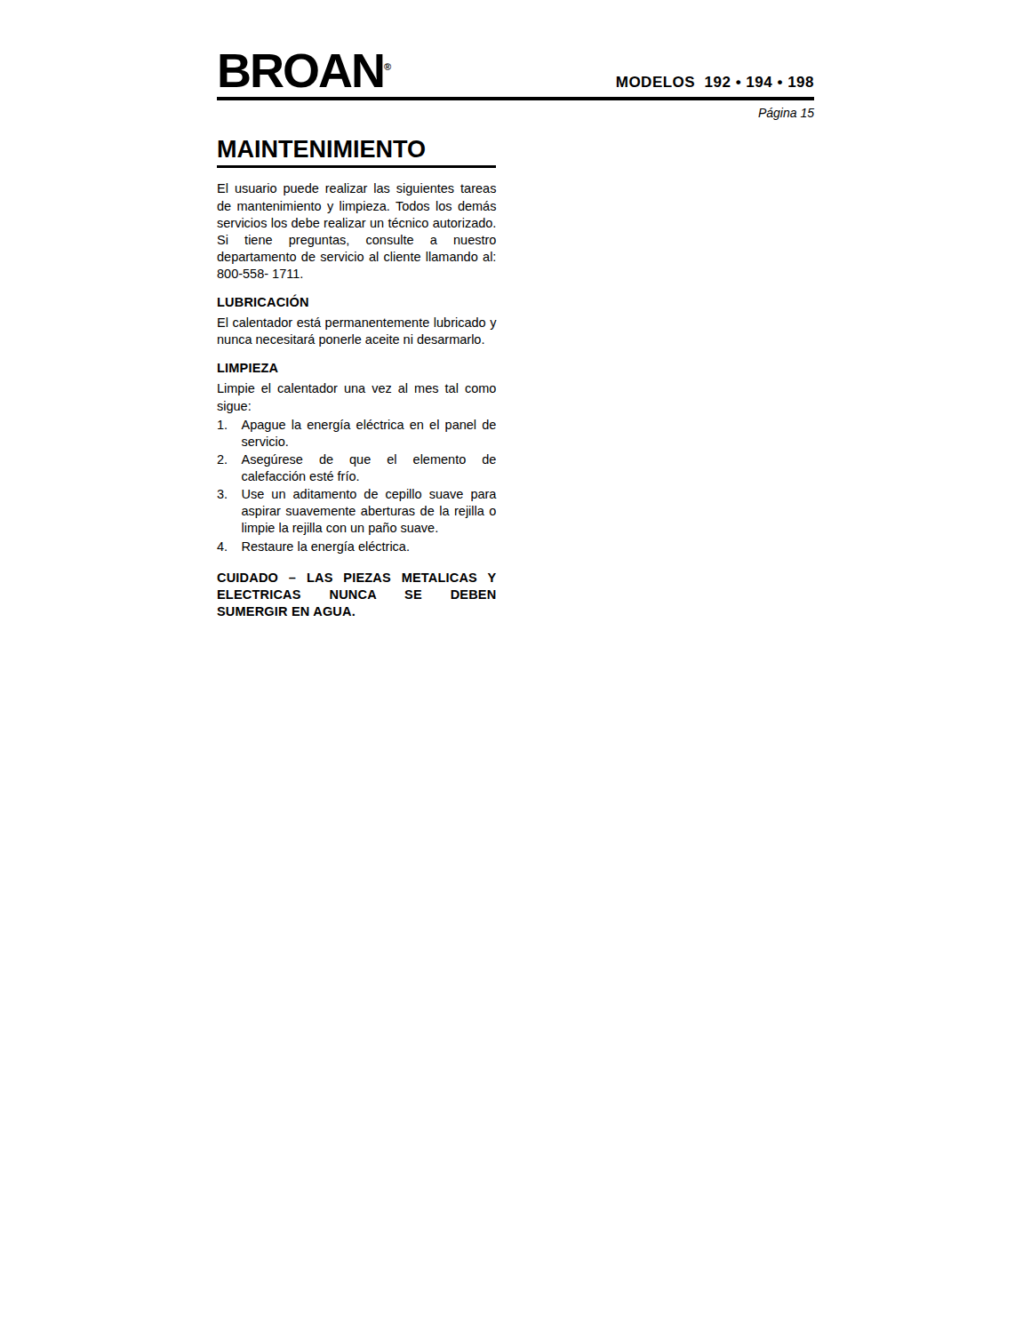BROAN®
MODELOS 192 • 194 • 198
Página 15
MAINTENIMIENTO
El usuario puede realizar las siguientes tareas de mantenimiento y limpieza. Todos los demás servicios los debe realizar un técnico autorizado. Si tiene preguntas, consulte a nuestro departamento de servicio al cliente llamando al: 800-558- 1711.
LUBRICACIÓN
El calentador está permanentemente lubricado y nunca necesitará ponerle aceite ni desarmarlo.
LIMPIEZA
Limpie el calentador una vez al mes tal como sigue:
Apague la energía eléctrica en el panel de servicio.
Asegúrese de que el elemento de calefacción esté frío.
Use un aditamento de cepillo suave para aspirar suavemente aberturas de la rejilla o limpie la rejilla con un paño suave.
Restaure la energía eléctrica.
CUIDADO – LAS PIEZAS METALICAS Y ELECTRICAS NUNCA SE DEBEN SUMERGIR EN AGUA.